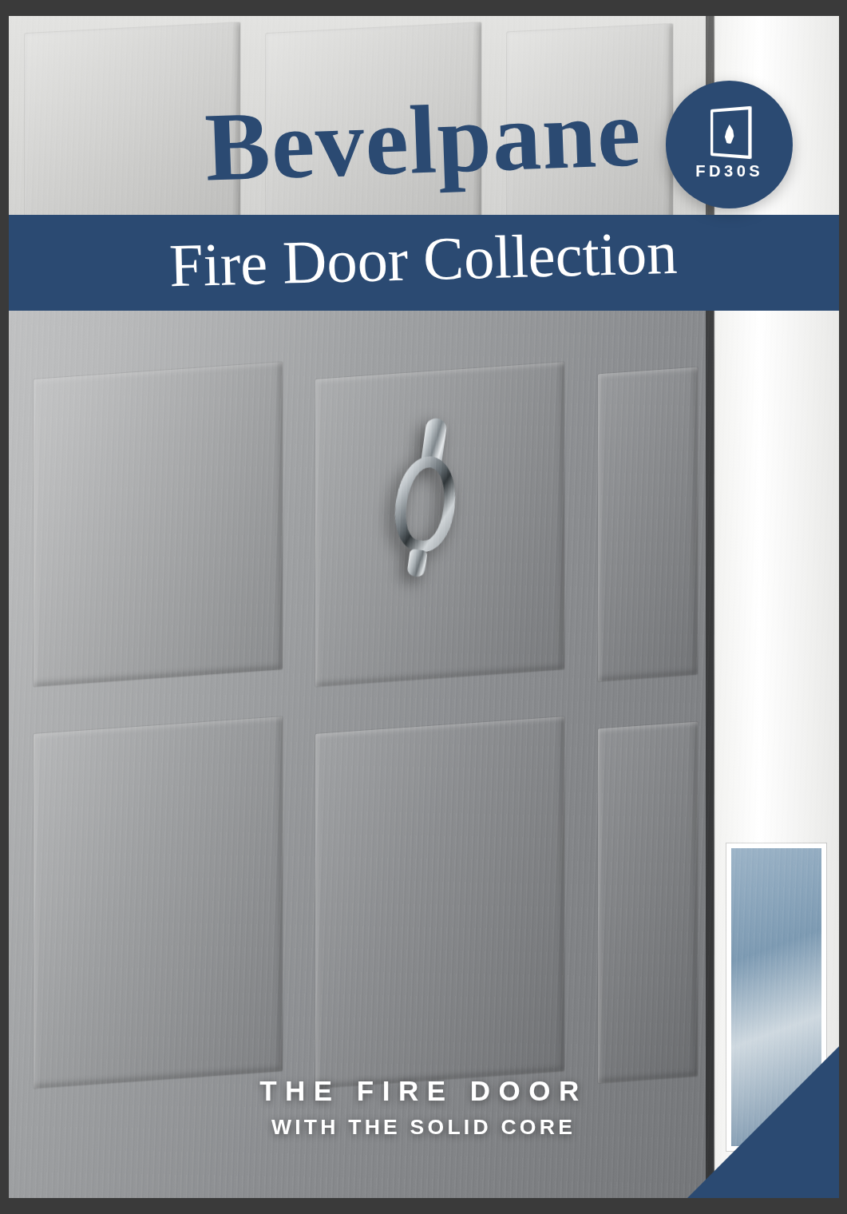FD30S
Bevelpane
Fire Door Collection
The Fire Door
With the Solid Core